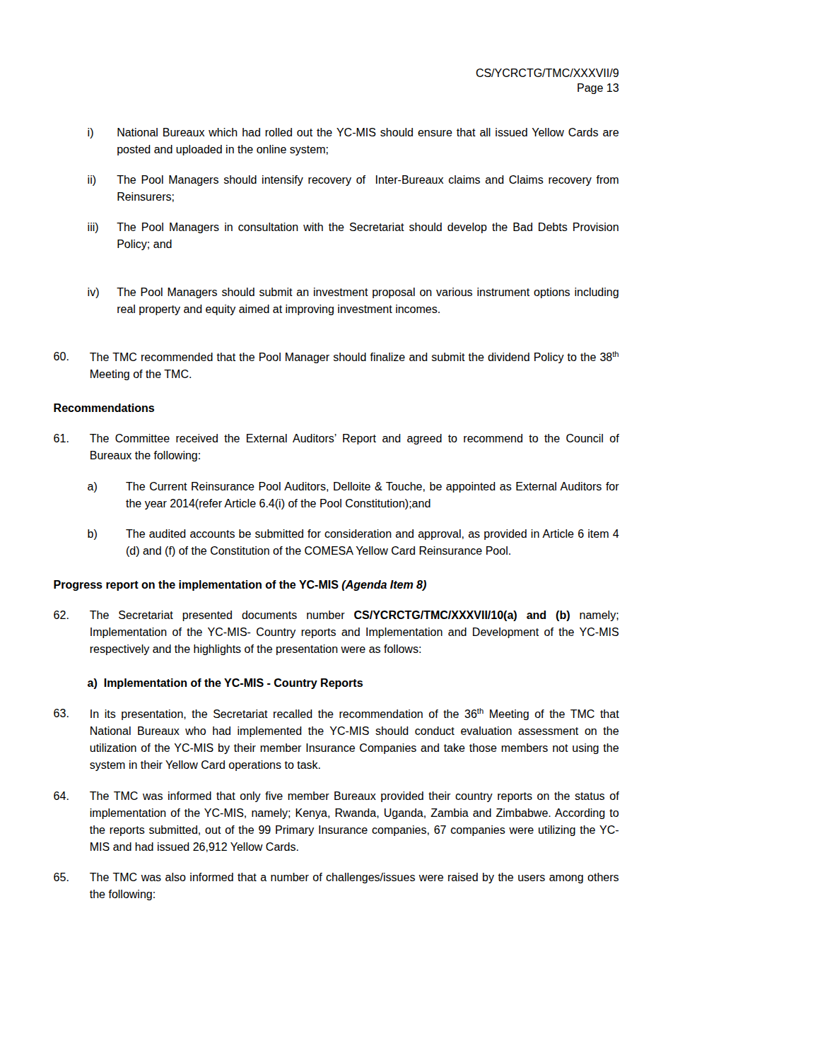CS/YCRCTG/TMC/XXXVII/9
Page 13
i) National Bureaux which had rolled out the YC-MIS should ensure that all issued Yellow Cards are posted and uploaded in the online system;
ii) The Pool Managers should intensify recovery of Inter-Bureaux claims and Claims recovery from Reinsurers;
iii) The Pool Managers in consultation with the Secretariat should develop the Bad Debts Provision Policy; and
iv) The Pool Managers should submit an investment proposal on various instrument options including real property and equity aimed at improving investment incomes.
60. The TMC recommended that the Pool Manager should finalize and submit the dividend Policy to the 38th Meeting of the TMC.
Recommendations
61. The Committee received the External Auditors’ Report and agreed to recommend to the Council of Bureaux the following:
a) The Current Reinsurance Pool Auditors, Delloite & Touche, be appointed as External Auditors for the year 2014(refer Article 6.4(i) of the Pool Constitution);and
b) The audited accounts be submitted for consideration and approval, as provided in Article 6 item 4 (d) and (f) of the Constitution of the COMESA Yellow Card Reinsurance Pool.
Progress report on the implementation of the YC-MIS (Agenda Item 8)
62. The Secretariat presented documents number CS/YCRCTG/TMC/XXXVII/10(a) and (b) namely; Implementation of the YC-MIS- Country reports and Implementation and Development of the YC-MIS respectively and the highlights of the presentation were as follows:
a) Implementation of the YC-MIS - Country Reports
63. In its presentation, the Secretariat recalled the recommendation of the 36th Meeting of the TMC that National Bureaux who had implemented the YC-MIS should conduct evaluation assessment on the utilization of the YC-MIS by their member Insurance Companies and take those members not using the system in their Yellow Card operations to task.
64. The TMC was informed that only five member Bureaux provided their country reports on the status of implementation of the YC-MIS, namely; Kenya, Rwanda, Uganda, Zambia and Zimbabwe. According to the reports submitted, out of the 99 Primary Insurance companies, 67 companies were utilizing the YC-MIS and had issued 26,912 Yellow Cards.
65. The TMC was also informed that a number of challenges/issues were raised by the users among others the following: